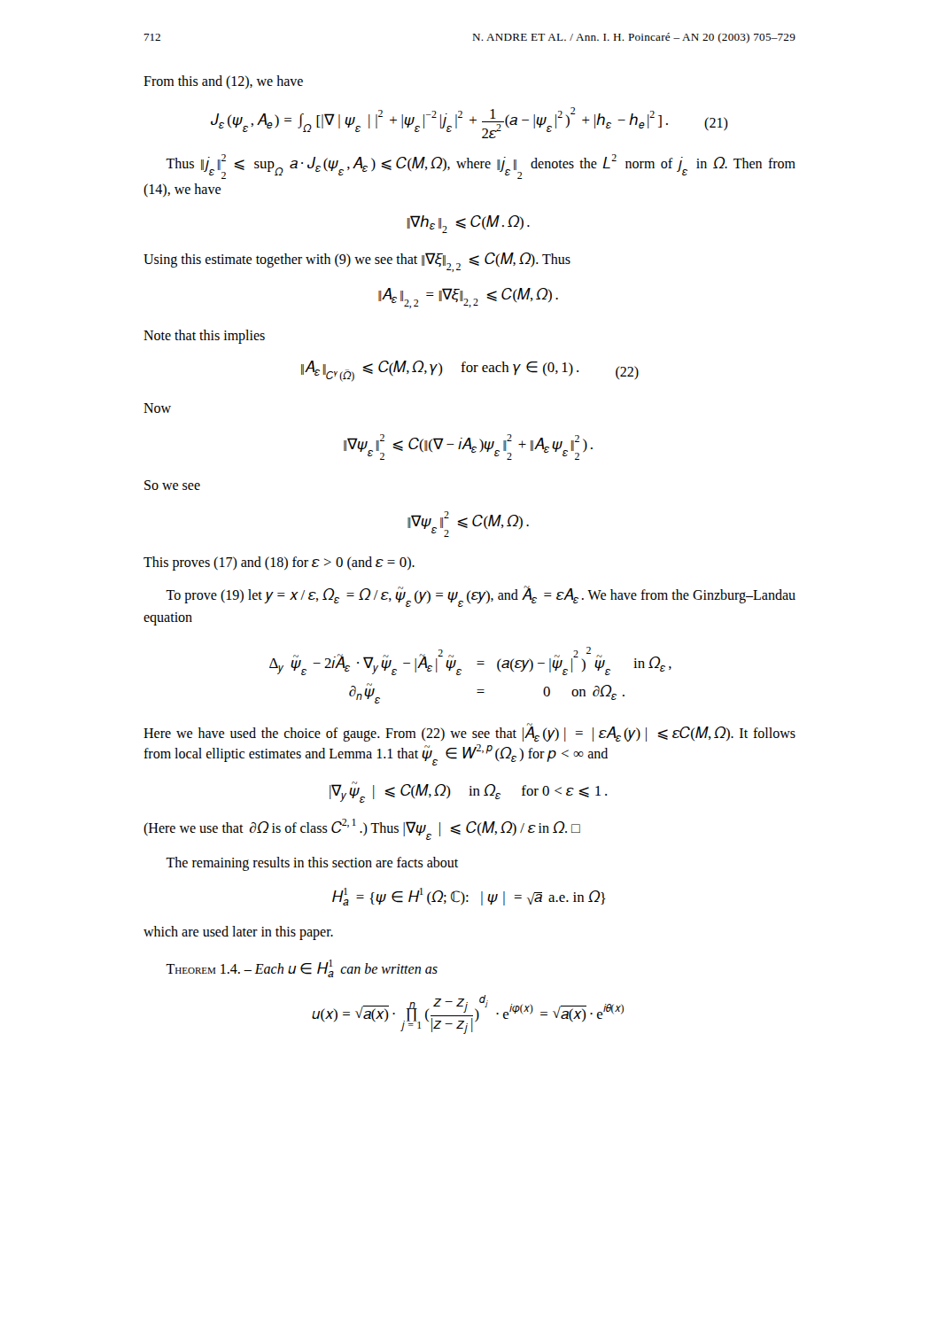712 N. ANDRE ET AL. / Ann. I. H. Poincaré – AN 20 (2003) 705–729
From this and (12), we have
Jε (ψε,Ae) = ∫Ω [ |∇|ψε||2 + |ψε|−2 |jε|2 + 12ε2 (a−|ψε|2)2 + |hε−he|2 ] .
(21)
Thus ‖jε‖22⩽supΩa·Jε(ψε,Aε)⩽C(M,Ω), where ‖jε‖2 denotes the L2 norm of jε in Ω. Then from (14), we have
‖∇hε‖2 ⩽ C(M.Ω).
Using this estimate together with (9) we see that ‖∇ξ‖2,2⩽C(M,Ω). Thus
‖Aε‖2,2 = ‖∇ξ‖2,2 ⩽ C(M,Ω).
Note that this implies
‖Aε‖Cγ(Ω¯) ⩽ C(M,Ω,γ) for each γ∈(0,1).
(22)
Now
‖∇ψε‖22 ⩽ C ( ‖(∇−iAε)ψε‖22 + ‖Aεψε‖22 ) .
So we see
‖∇ψε‖22 ⩽ C(M,Ω).
This proves (17) and (18) for ε>0 (and ε=0).
To prove (19) let y=x/ε, Ωε=Ω/ε, ψ~ε(y)=ψε(εy), and A~ε=εAε. We have from the Ginzburg–Landau equation
Δyψ~ε −2iA~ε·∇yψ~ε −|A~ε|2ψ~ε = (a(εy)−|ψ~ε|2)2 ψ~ε in Ωε, ∂nψ~ε = 0on ∂Ωε.
Here we have used the choice of gauge. From (22) we see that |A~ε(y)|=|εAε(y)|⩽εC(M,Ω). It follows from local elliptic estimates and Lemma 1.1 that ψ~ε∈W2,p(Ωε) for p<∞ and
|∇yψ~ε| ⩽ C(M,Ω) in Ωε for 0<ε⩽1.
(Here we use that ∂Ω is of class C2,1.) Thus |∇ψε|⩽C(M,Ω)/ε in Ω. □
The remaining results in this section are facts about
Ha1 = { ψ∈H1(Ω;ℂ): |ψ|=a a.e. in Ω }
which are used later in this paper.
Theorem 1.4. – Each u∈Ha1 can be written as
u(x) = a(x) · ∏j=1n (z−zj|z−zj|) dj · eiφ(x) = a(x) · eiθ(x)